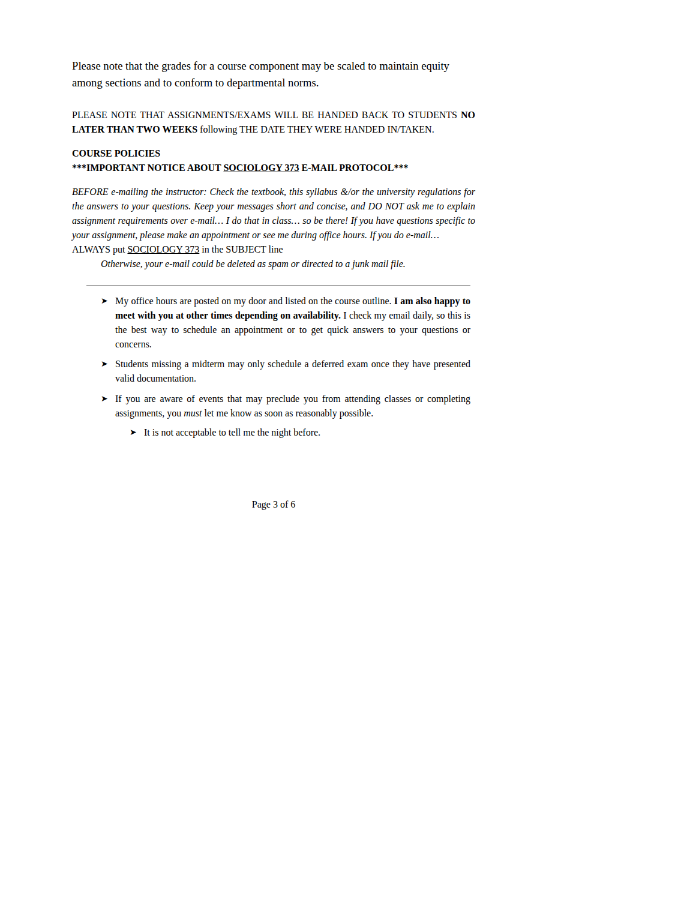Please note that the grades for a course component may be scaled to maintain equity among sections and to conform to departmental norms.
PLEASE NOTE THAT ASSIGNMENTS/EXAMS WILL BE HANDED BACK TO STUDENTS NO LATER THAN TWO WEEKS following THE DATE THEY WERE HANDED IN/TAKEN.
COURSE POLICIES
***IMPORTANT NOTICE ABOUT SOCIOLOGY 373 E-MAIL PROTOCOL***
BEFORE e-mailing the instructor: Check the textbook, this syllabus &/or the university regulations for the answers to your questions. Keep your messages short and concise, and DO NOT ask me to explain assignment requirements over e-mail… I do that in class… so be there! If you have questions specific to your assignment, please make an appointment or see me during office hours. If you do e-mail…
ALWAYS put SOCIOLOGY 373 in the SUBJECT line
Otherwise, your e-mail could be deleted as spam or directed to a junk mail file.
My office hours are posted on my door and listed on the course outline. I am also happy to meet with you at other times depending on availability. I check my email daily, so this is the best way to schedule an appointment or to get quick answers to your questions or concerns.
Students missing a midterm may only schedule a deferred exam once they have presented valid documentation.
If you are aware of events that may preclude you from attending classes or completing assignments, you must let me know as soon as reasonably possible.
It is not acceptable to tell me the night before.
Page 3 of 6